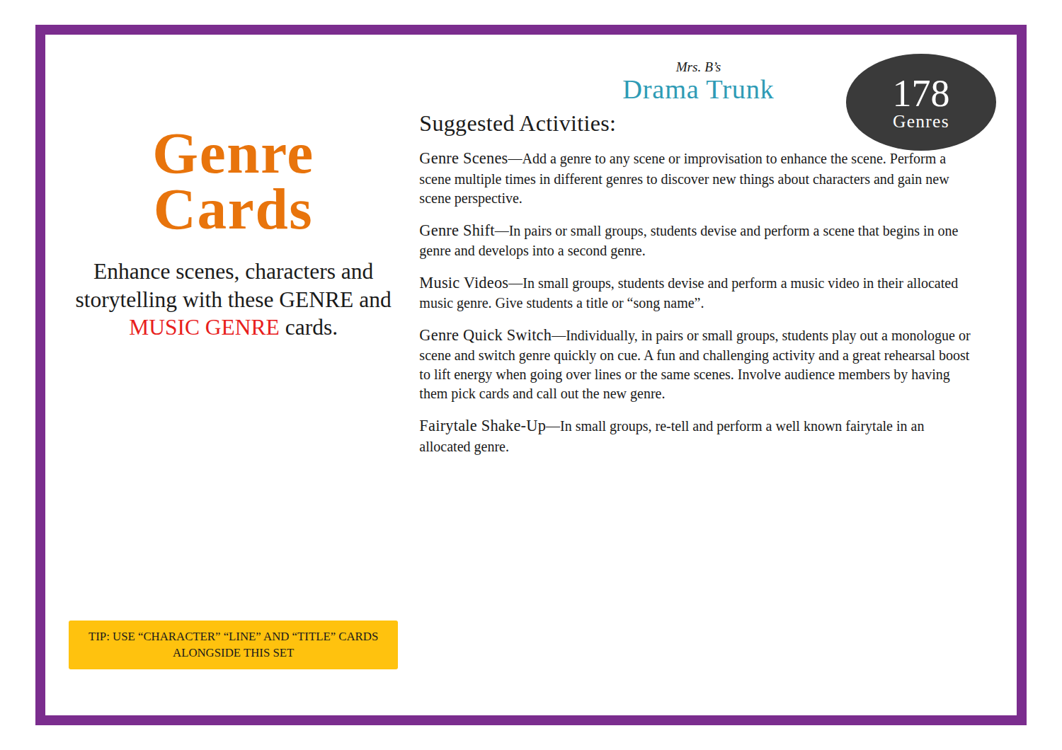Genre
Cards
Enhance scenes, characters and storytelling with these GENRE and Music Genre cards.
Tip: Use “Character” “Line” and “Title” cards alongside this set
178 Genres
Mrs. B’s Drama Trunk
Suggested Activities:
Genre Scenes—Add a genre to any scene or improvisation to enhance the scene. Perform a scene multiple times in different genres to discover new things about characters and gain new scene perspective.
Genre Shift—In pairs or small groups, students devise and perform a scene that begins in one genre and develops into a second genre.
Music Videos—In small groups, students devise and perform a music video in their allocated music genre. Give students a title or “song name”.
Genre Quick Switch—Individually, in pairs or small groups, students play out a monologue or scene and switch genre quickly on cue. A fun and challenging activity and a great rehearsal boost to lift energy when going over lines or the same scenes. Involve audience members by having them pick cards and call out the new genre.
Fairytale Shake-Up—In small groups, re-tell and perform a well known fairytale in an allocated genre.